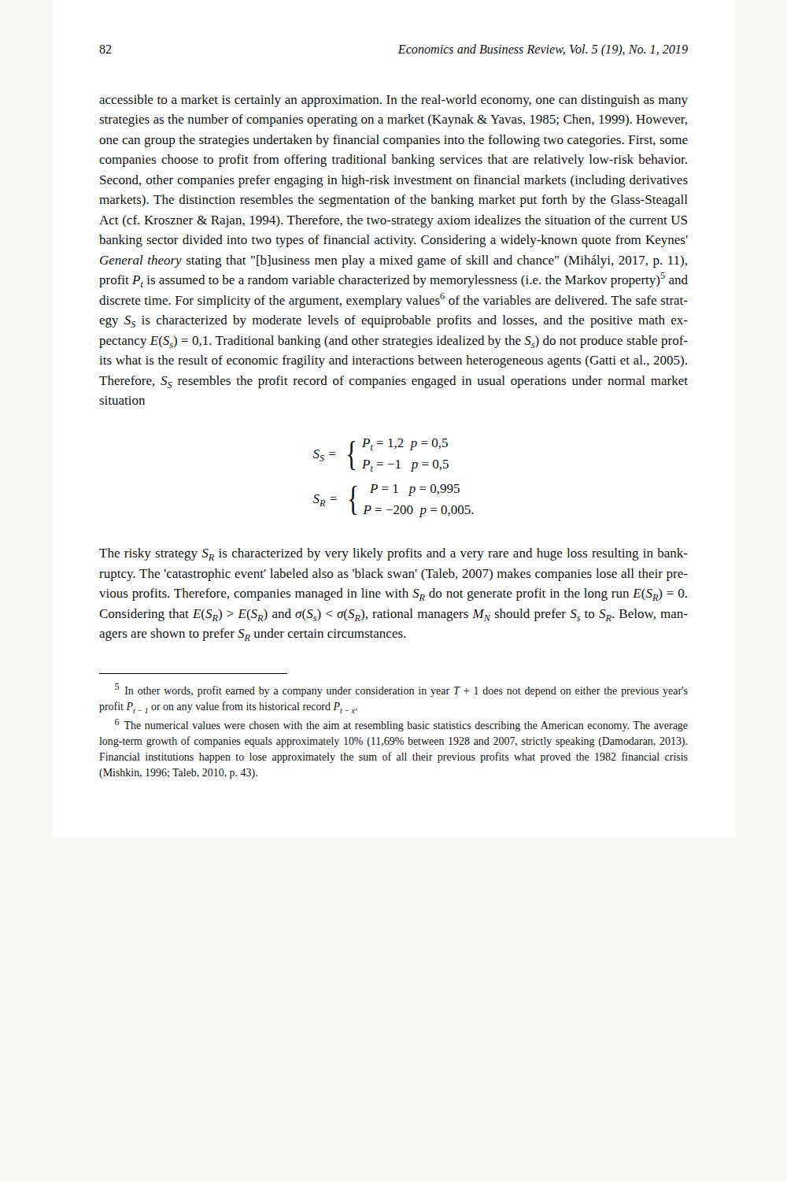82 Economics and Business Review, Vol. 5 (19), No. 1, 2019
accessible to a market is certainly an approximation. In the real-world economy, one can distinguish as many strategies as the number of companies operating on a market (Kaynak & Yavas, 1985; Chen, 1999). However, one can group the strategies undertaken by financial companies into the following two categories. First, some companies choose to profit from offering traditional banking services that are relatively low-risk behavior. Second, other companies prefer engaging in high-risk investment on financial markets (including derivatives markets). The distinction resembles the segmentation of the banking market put forth by the Glass-Steagall Act (cf. Kroszner & Rajan, 1994). Therefore, the two-strategy axiom idealizes the situation of the current US banking sector divided into two types of financial activity. Considering a widely-known quote from Keynes' General theory stating that "[b]usiness men play a mixed game of skill and chance" (Mihályi, 2017, p. 11), profit Pt is assumed to be a random variable characterized by memorylessness (i.e. the Markov property)5 and discrete time. For simplicity of the argument, exemplary values6 of the variables are delivered. The safe strategy SS is characterized by moderate levels of equiprobable profits and losses, and the positive math expectancy E(Ss) = 0,1. Traditional banking (and other strategies idealized by the Ss) do not produce stable profits what is the result of economic fragility and interactions between heterogeneous agents (Gatti et al., 2005). Therefore, SS resembles the profit record of companies engaged in usual operations under normal market situation
SS = {
Pt = 1,2 p = 0,5
Pt = −1 p = 0,5
SR = {
P = 1 p = 0,995
P = −200 p = 0,005.
The risky strategy SR is characterized by very likely profits and a very rare and huge loss resulting in bankruptcy. The 'catastrophic event' labeled also as 'black swan' (Taleb, 2007) makes companies lose all their previous profits. Therefore, companies managed in line with SR do not generate profit in the long run E(SR) = 0. Considering that E(SR) > E(SR) and σ(Ss) < σ(SR), rational managers MN should prefer Ss to SR. Below, managers are shown to prefer SR under certain circumstances.
5 In other words, profit earned by a company under consideration in year T + 1 does not depend on either the previous year's profit Pt − 1 or on any value from its historical record Pt − x.
6 The numerical values were chosen with the aim at resembling basic statistics describing the American economy. The average long-term growth of companies equals approximately 10% (11,69% between 1928 and 2007, strictly speaking (Damodaran, 2013). Financial institutions happen to lose approximately the sum of all their previous profits what proved the 1982 financial crisis (Mishkin, 1996; Taleb, 2010, p. 43).